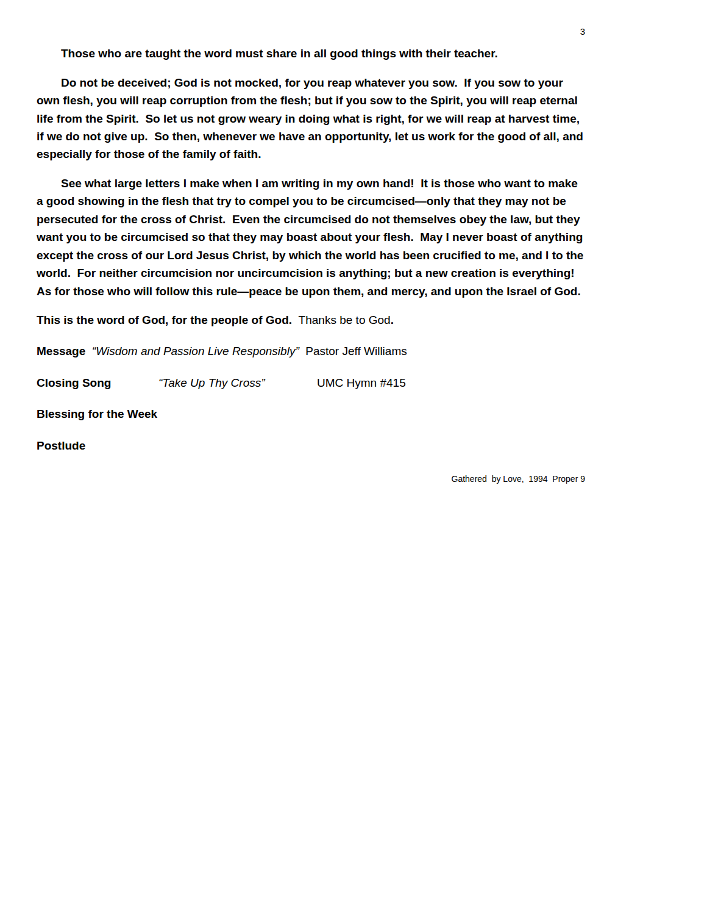3
Those who are taught the word must share in all good things with their teacher.
Do not be deceived; God is not mocked, for you reap whatever you sow. If you sow to your own flesh, you will reap corruption from the flesh; but if you sow to the Spirit, you will reap eternal life from the Spirit. So let us not grow weary in doing what is right, for we will reap at harvest time, if we do not give up. So then, whenever we have an opportunity, let us work for the good of all, and especially for those of the family of faith.
See what large letters I make when I am writing in my own hand! It is those who want to make a good showing in the flesh that try to compel you to be circumcised—only that they may not be persecuted for the cross of Christ. Even the circumcised do not themselves obey the law, but they want you to be circumcised so that they may boast about your flesh. May I never boast of anything except the cross of our Lord Jesus Christ, by which the world has been crucified to me, and I to the world. For neither circumcision nor uncircumcision is anything; but a new creation is everything! As for those who will follow this rule—peace be upon them, and mercy, and upon the Israel of God.
This is the word of God, for the people of God. Thanks be to God.
Message “Wisdom and Passion Live Responsibly” Pastor Jeff Williams
Closing Song “Take Up Thy Cross” UMC Hymn #415
Blessing for the Week
Postlude
Gathered by Love, 1994 Proper 9